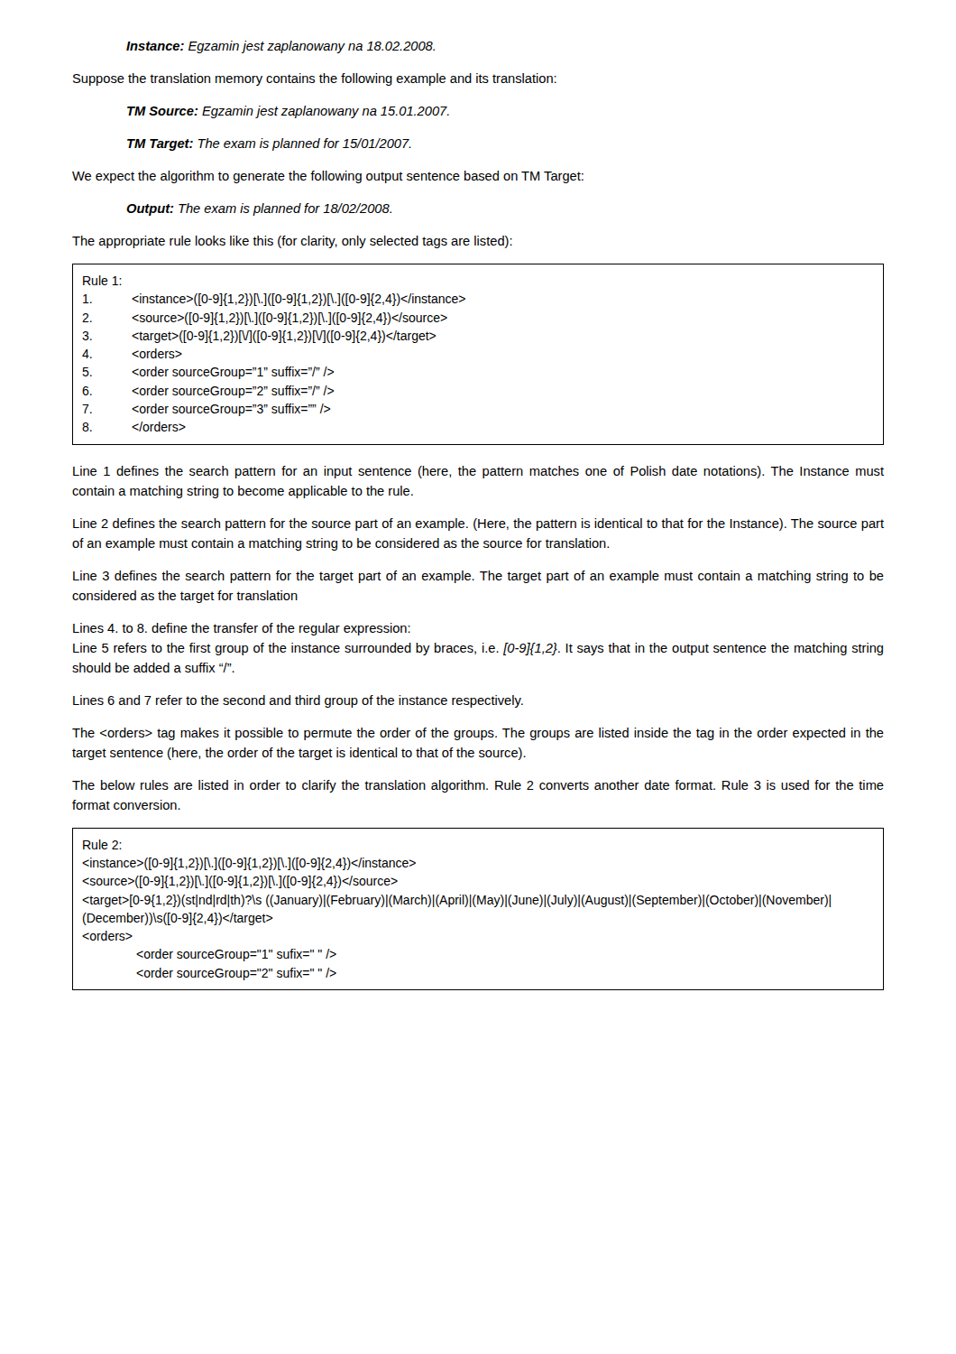Instance: Egzamin jest zaplanowany na 18.02.2008.
Suppose the translation memory contains the following example and its translation:
TM Source: Egzamin jest zaplanowany na 15.01.2007.
TM Target: The exam is planned for 15/01/2007.
We expect the algorithm to generate the following output sentence based on TM Target:
Output: The exam is planned for 18/02/2008.
The appropriate rule looks like this (for clarity, only selected tags are listed):
| Rule 1: | |
| 1. | <instance>([0-9]{1,2})[\.]([0-9]{1,2})[\.]([0-9]{2,4})</instance> |
| 2. | <source>([0-9]{1,2})[\.]([0-9]{1,2})[\.]([0-9]{2,4})</source> |
| 3. | <target>([0-9]{1,2})[\/]([0-9]{1,2})[\/]([0-9]{2,4})</target> |
| 4. | <orders> |
| 5. | <order sourceGroup=”1” suffix=”/” /> |
| 6. | <order sourceGroup=”2” suffix=”/” /> |
| 7. | <order sourceGroup=”3” suffix=”” /> |
| 8. | </orders> |
Line 1 defines the search pattern for an input sentence (here, the pattern matches one of Polish date notations). The Instance must contain a matching string to become applicable to the rule.
Line 2 defines the search pattern for the source part of an example. (Here, the pattern is identical to that for the Instance). The source part of an example must contain a matching string to be considered as the source for translation.
Line 3 defines the search pattern for the target part of an example. The target part of an example must contain a matching string to be considered as the target for translation
Lines 4. to 8. define the transfer of the regular expression:
Line 5 refers to the first group of the instance surrounded by braces, i.e. [0-9]{1,2}. It says that in the output sentence the matching string should be added a suffix “/”.
Lines 6 and 7 refer to the second and third group of the instance respectively.
The <orders> tag makes it possible to permute the order of the groups. The groups are listed inside the tag in the order expected in the target sentence (here, the order of the target is identical to that of the source).
The below rules are listed in order to clarify the translation algorithm. Rule 2 converts another date format. Rule 3 is used for the time format conversion.
Rule 2:
<instance>([0-9]{1,2})[\.]([0-9]{1,2})[\.]([0-9]{2,4})</instance>
<source>([0-9]{1,2})[\.]([0-9]{1,2})[\.]([0-9]{2,4})</source>
<target>[0-9{1,2})(st|nd|rd|th)?\s ((January)|(February)|(March)|(April)|(May)|(June)|(July)|(August)|(September)|(October)|(November)|(December))\s([0-9]{2,4})</target>
<orders>
<order sourceGroup="1" sufix=" " />
<order sourceGroup="2" sufix=" " />